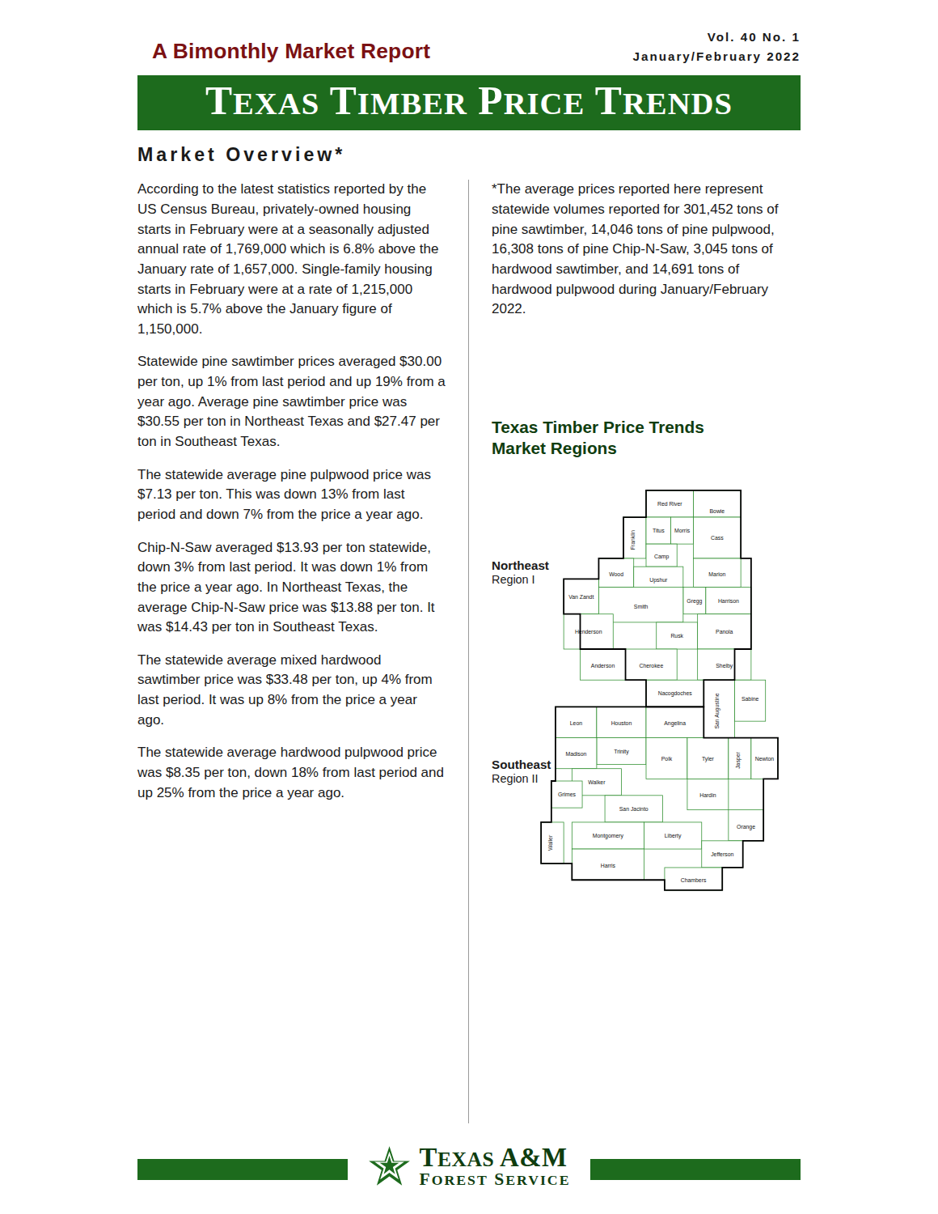A Bimonthly Market Report
Vol. 40 No. 1
January/February 2022
TEXAS TIMBER PRICE TRENDS
Market Overview*
According to the latest statistics reported by the US Census Bureau, privately-owned housing starts in February were at a seasonally adjusted annual rate of 1,769,000 which is 6.8% above the January rate of 1,657,000. Single-family housing starts in February were at a rate of 1,215,000 which is 5.7% above the January figure of 1,150,000.
Statewide pine sawtimber prices averaged $30.00 per ton, up 1% from last period and up 19% from a year ago. Average pine sawtimber price was $30.55 per ton in Northeast Texas and $27.47 per ton in Southeast Texas.
The statewide average pine pulpwood price was $7.13 per ton. This was down 13% from last period and down 7% from the price a year ago.
Chip-N-Saw averaged $13.93 per ton statewide, down 3% from last period. It was down 1% from the price a year ago. In Northeast Texas, the average Chip-N-Saw price was $13.88 per ton. It was $14.43 per ton in Southeast Texas.
The statewide average mixed hardwood sawtimber price was $33.48 per ton, up 4% from last period. It was up 8% from the price a year ago.
The statewide average hardwood pulpwood price was $8.35 per ton, down 18% from last period and up 25% from the price a year ago.
*The average prices reported here represent statewide volumes reported for 301,452 tons of pine sawtimber, 14,046 tons of pine pulpwood, 16,308 tons of pine Chip-N-Saw, 3,045 tons of hardwood sawtimber, and 14,691 tons of hardwood pulpwood during January/February 2022.
Texas Timber Price Trends
Market Regions
NortheastRegion I
SoutheastRegion II
Red River Bowie Franklin Titus Morris Cass Camp Wood Upshur Marion Van Zandt Gregg Harrison Smith Henderson Rusk Panola Anderson Cherokee Shelby Nacogdoches San Augustine Sabine Leon Houston Angelina Trinity Madison Polk Tyler Jasper Newton Walker Grimes San Jacinto Hardin Montgomery Liberty Orange Waller Harris Jefferson Chambers
TEXAS A&M FOREST SERVICE